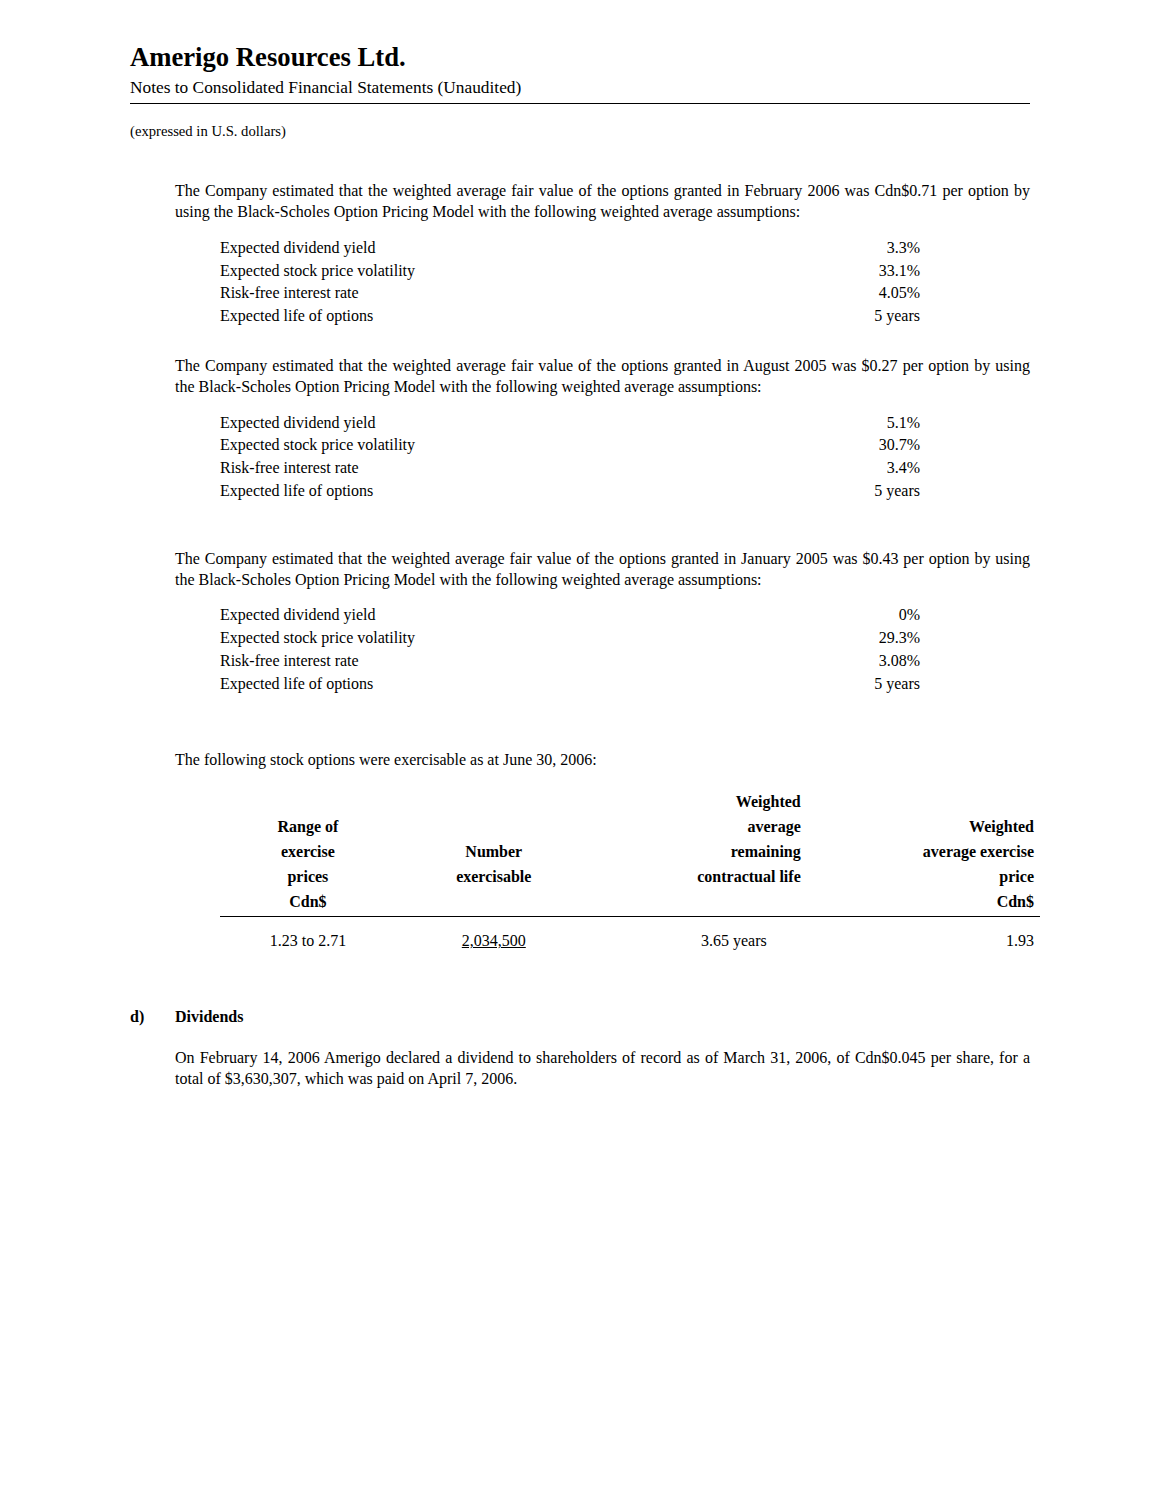Amerigo Resources Ltd.
Notes to Consolidated Financial Statements (Unaudited)
(expressed in U.S. dollars)
The Company estimated that the weighted average fair value of the options granted in February 2006 was Cdn$0.71 per option by using the Black-Scholes Option Pricing Model with the following weighted average assumptions:
| Expected dividend yield | 3.3% |
| Expected stock price volatility | 33.1% |
| Risk-free interest rate | 4.05% |
| Expected life of options | 5 years |
The Company estimated that the weighted average fair value of the options granted in August 2005 was $0.27 per option by using the Black-Scholes Option Pricing Model with the following weighted average assumptions:
| Expected dividend yield | 5.1% |
| Expected stock price volatility | 30.7% |
| Risk-free interest rate | 3.4% |
| Expected life of options | 5 years |
The Company estimated that the weighted average fair value of the options granted in January 2005 was $0.43 per option by using the Black-Scholes Option Pricing Model with the following weighted average assumptions:
| Expected dividend yield | 0% |
| Expected stock price volatility | 29.3% |
| Risk-free interest rate | 3.08% |
| Expected life of options | 5 years |
The following stock options were exercisable as at June 30, 2006:
| | | Weighted | |
| --- | --- | --- | --- |
| Range of | | average | Weighted |
| exercise | Number | remaining | average exercise |
| prices | exercisable | contractual life | price |
| Cdn$ | | | Cdn$ |
| 1.23 to 2.71 | 2,034,500 | 3.65 years | 1.93 |
d)
Dividends
On February 14, 2006 Amerigo declared a dividend to shareholders of record as of March 31, 2006, of Cdn$0.045 per share, for a total of $3,630,307, which was paid on April 7, 2006.